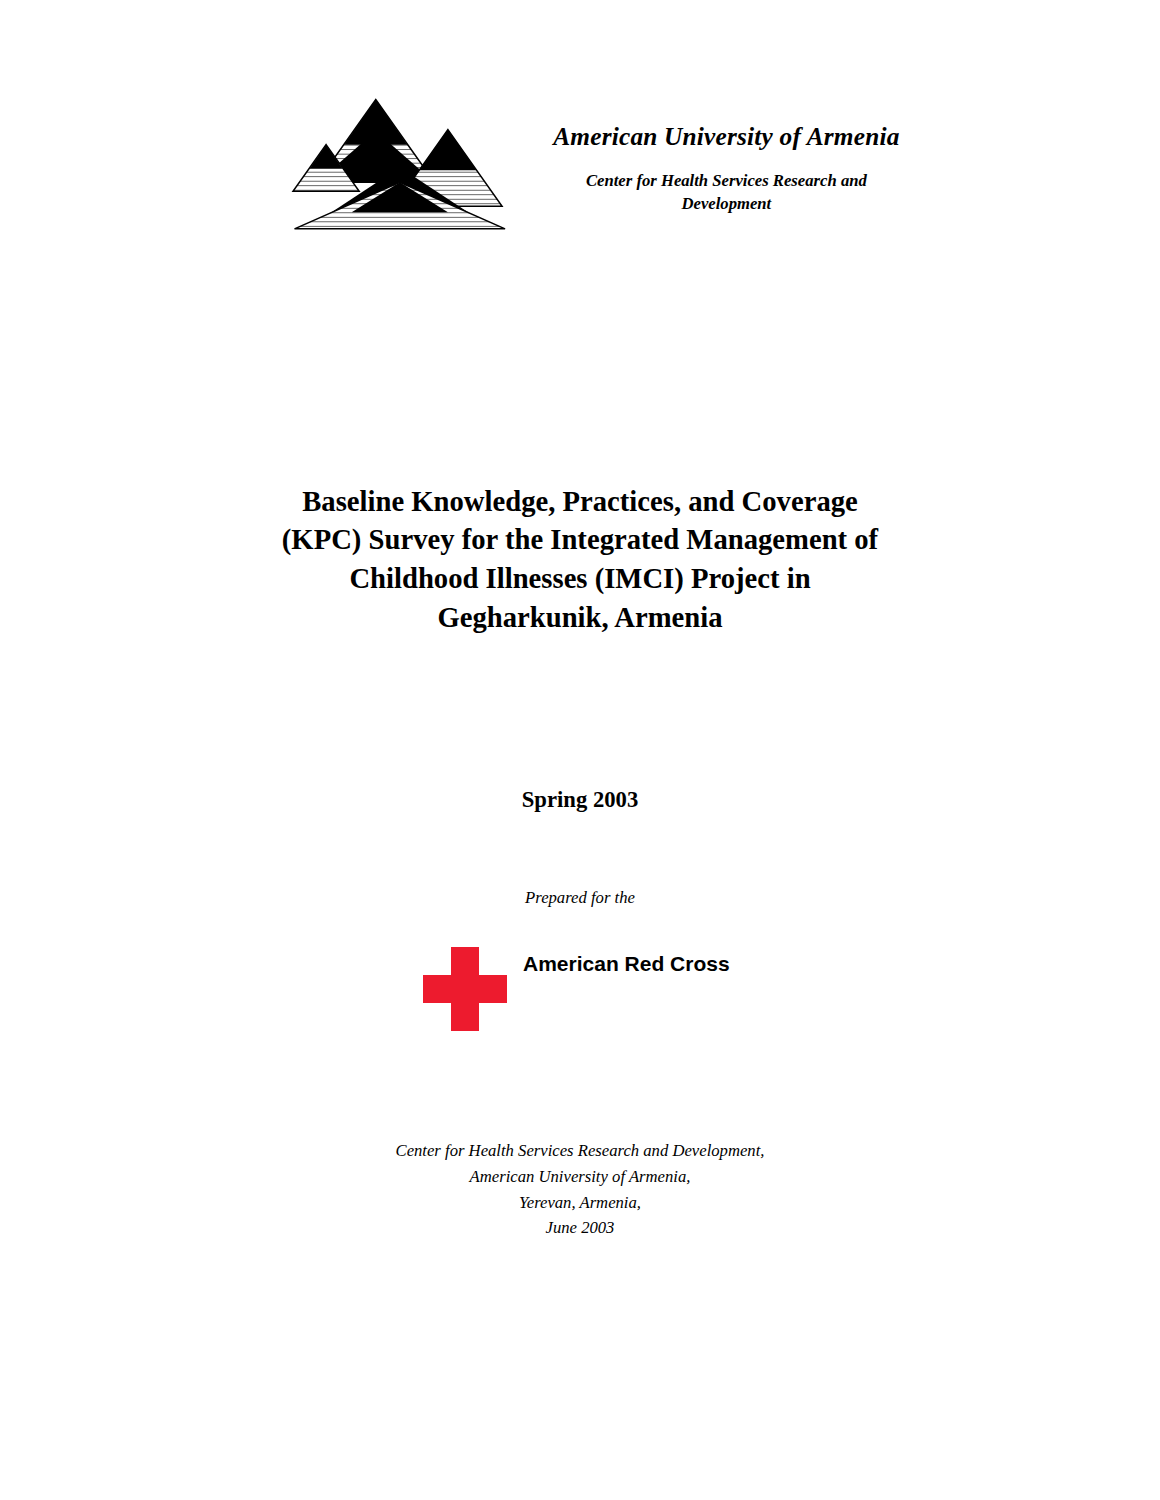American University of Armenia
Center for Health Services Research and
Development
Baseline Knowledge, Practices, and Coverage (KPC) Survey for the Integrated Management of Childhood Illnesses (IMCI) Project in Gegharkunik, Armenia
Spring 2003
Prepared for the
American Red Cross
Center for Health Services Research and Development,
American University of Armenia,
Yerevan, Armenia,
June 2003